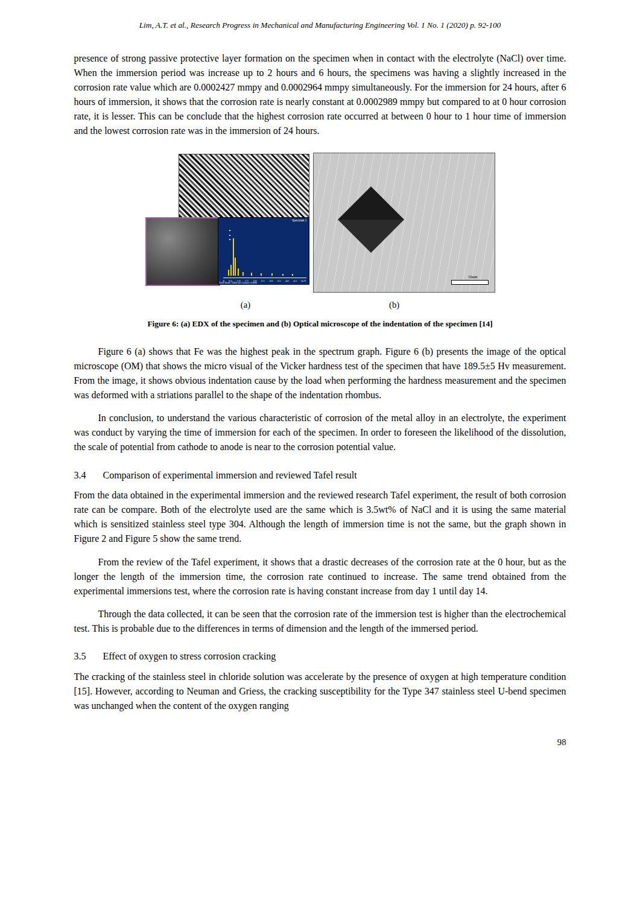Lim, A.T. et al., Research Progress in Mechanical and Manufacturing Engineering Vol. 1 No. 1 (2020) p. 92-100
presence of strong passive protective layer formation on the specimen when in contact with the electrolyte (NaCl) over time. When the immersion period was increase up to 2 hours and 6 hours, the specimens was having a slightly increased in the corrosion rate value which are 0.0002427 mmpy and 0.0002964 mmpy simultaneously. For the immersion for 24 hours, after 6 hours of immersion, it shows that the corrosion rate is nearly constant at 0.0002989 mmpy but compared to at 0 hour corrosion rate, it is lesser. This can be conclude that the highest corrosion rate occurred at between 0 hour to 1 hour time of immersion and the lowest corrosion rate was in the immersion of 24 hours.
Spectrum 1 •
•
•
00.51.01.52.02.53.03.54.04.5 keV
Full Scale 1566 cts Cursor: 0.000
50um
(a)(b)
Figure 6: (a) EDX of the specimen and (b) Optical microscope of the indentation of the specimen [14]
Figure 6 (a) shows that Fe was the highest peak in the spectrum graph. Figure 6 (b) presents the image of the optical microscope (OM) that shows the micro visual of the Vicker hardness test of the specimen that have 189.5±5 Hv measurement. From the image, it shows obvious indentation cause by the load when performing the hardness measurement and the specimen was deformed with a striations parallel to the shape of the indentation rhombus.
In conclusion, to understand the various characteristic of corrosion of the metal alloy in an electrolyte, the experiment was conduct by varying the time of immersion for each of the specimen. In order to foreseen the likelihood of the dissolution, the scale of potential from cathode to anode is near to the corrosion potential value.
3.4 Comparison of experimental immersion and reviewed Tafel result
From the data obtained in the experimental immersion and the reviewed research Tafel experiment, the result of both corrosion rate can be compare. Both of the electrolyte used are the same which is 3.5wt% of NaCl and it is using the same material which is sensitized stainless steel type 304. Although the length of immersion time is not the same, but the graph shown in Figure 2 and Figure 5 show the same trend.
From the review of the Tafel experiment, it shows that a drastic decreases of the corrosion rate at the 0 hour, but as the longer the length of the immersion time, the corrosion rate continued to increase. The same trend obtained from the experimental immersions test, where the corrosion rate is having constant increase from day 1 until day 14.
Through the data collected, it can be seen that the corrosion rate of the immersion test is higher than the electrochemical test. This is probable due to the differences in terms of dimension and the length of the immersed period.
3.5 Effect of oxygen to stress corrosion cracking
The cracking of the stainless steel in chloride solution was accelerate by the presence of oxygen at high temperature condition [15]. However, according to Neuman and Griess, the cracking susceptibility for the Type 347 stainless steel U-bend specimen was unchanged when the content of the oxygen ranging
98